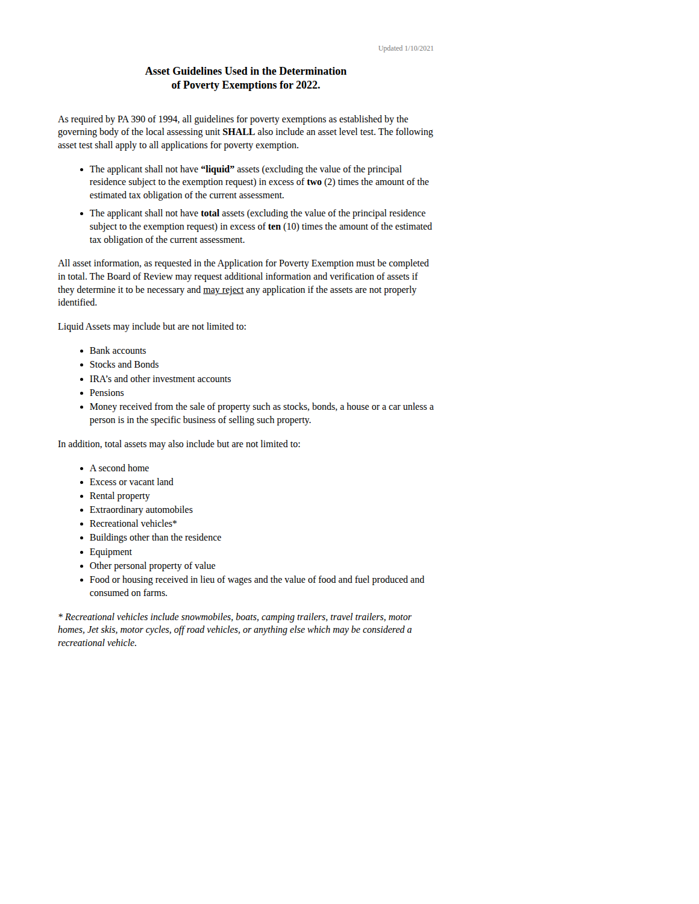Updated 1/10/2021
Asset Guidelines Used in the Determination
of Poverty Exemptions for 2022.
As required by PA 390 of 1994, all guidelines for poverty exemptions as established by the governing body of the local assessing unit SHALL also include an asset level test. The following asset test shall apply to all applications for poverty exemption.
The applicant shall not have “liquid” assets (excluding the value of the principal residence subject to the exemption request) in excess of two (2) times the amount of the estimated tax obligation of the current assessment.
The applicant shall not have total assets (excluding the value of the principal residence subject to the exemption request) in excess of ten (10) times the amount of the estimated tax obligation of the current assessment.
All asset information, as requested in the Application for Poverty Exemption must be completed in total. The Board of Review may request additional information and verification of assets if they determine it to be necessary and may reject any application if the assets are not properly identified.
Liquid Assets may include but are not limited to:
Bank accounts
Stocks and Bonds
IRA’s and other investment accounts
Pensions
Money received from the sale of property such as stocks, bonds, a house or a car unless a person is in the specific business of selling such property.
In addition, total assets may also include but are not limited to:
A second home
Excess or vacant land
Rental property
Extraordinary automobiles
Recreational vehicles*
Buildings other than the residence
Equipment
Other personal property of value
Food or housing received in lieu of wages and the value of food and fuel produced and consumed on farms.
* Recreational vehicles include snowmobiles, boats, camping trailers, travel trailers, motor homes, Jet skis, motor cycles, off road vehicles, or anything else which may be considered a recreational vehicle.